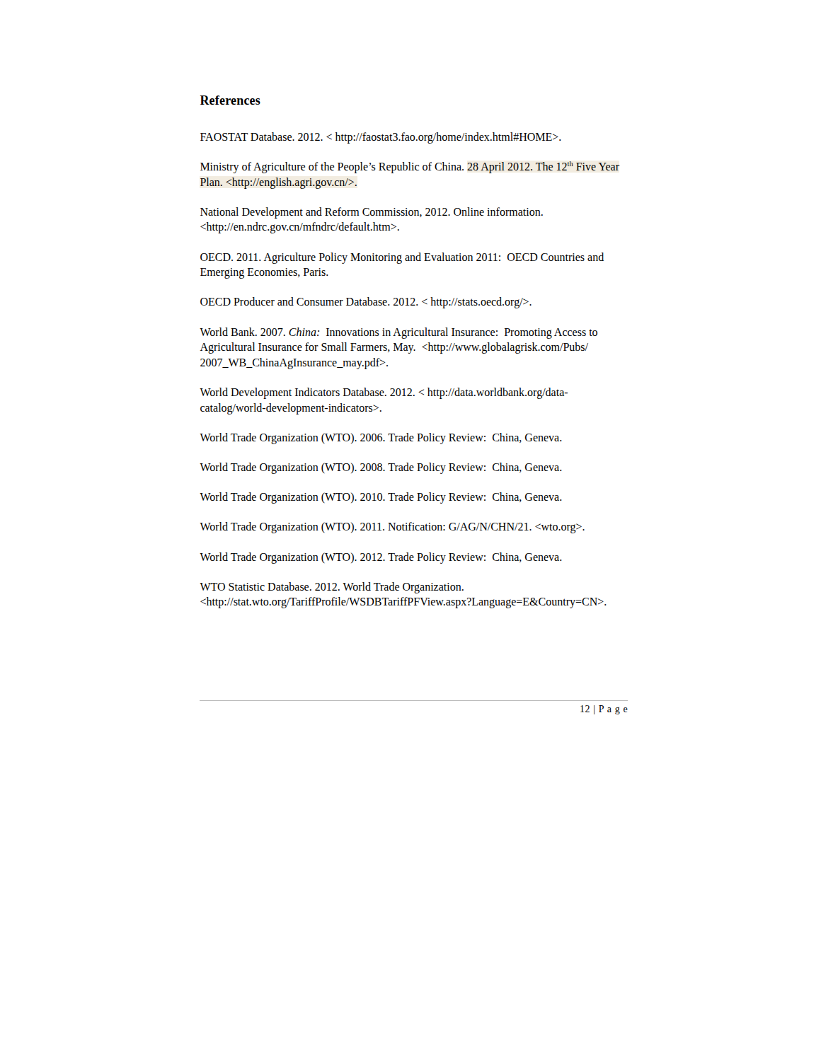References
FAOSTAT Database. 2012. < http://faostat3.fao.org/home/index.html#HOME>.
Ministry of Agriculture of the People’s Republic of China. 28 April 2012. The 12th Five Year Plan. <http://english.agri.gov.cn/>.
National Development and Reform Commission, 2012. Online information.
<http://en.ndrc.gov.cn/mfndrc/default.htm>.
OECD. 2011. Agriculture Policy Monitoring and Evaluation 2011: OECD Countries and Emerging Economies, Paris.
OECD Producer and Consumer Database. 2012. < http://stats.oecd.org/>.
World Bank. 2007. China: Innovations in Agricultural Insurance: Promoting Access to Agricultural Insurance for Small Farmers, May. <http://www.globalagrisk.com/Pubs/ 2007_WB_ChinaAgInsurance_may.pdf>.
World Development Indicators Database. 2012. < http://data.worldbank.org/data-catalog/world-development-indicators>.
World Trade Organization (WTO). 2006. Trade Policy Review: China, Geneva.
World Trade Organization (WTO). 2008. Trade Policy Review: China, Geneva.
World Trade Organization (WTO). 2010. Trade Policy Review: China, Geneva.
World Trade Organization (WTO). 2011. Notification: G/AG/N/CHN/21. <wto.org>.
World Trade Organization (WTO). 2012. Trade Policy Review: China, Geneva.
WTO Statistic Database. 2012. World Trade Organization.
<http://stat.wto.org/TariffProfile/WSDBTariffPFView.aspx?Language=E&Country=CN>.
12 | P a g e